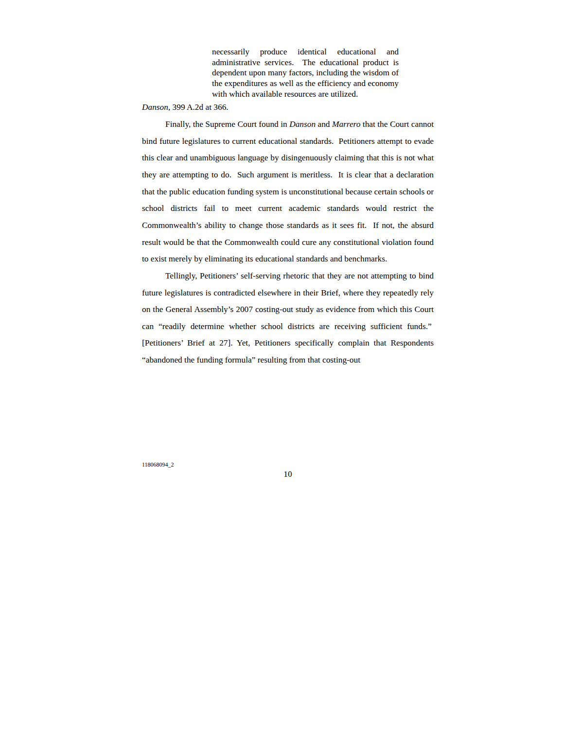necessarily produce identical educational and administrative services. The educational product is dependent upon many factors, including the wisdom of the expenditures as well as the efficiency and economy with which available resources are utilized.
Danson, 399 A.2d at 366.
Finally, the Supreme Court found in Danson and Marrero that the Court cannot bind future legislatures to current educational standards. Petitioners attempt to evade this clear and unambiguous language by disingenuously claiming that this is not what they are attempting to do. Such argument is meritless. It is clear that a declaration that the public education funding system is unconstitutional because certain schools or school districts fail to meet current academic standards would restrict the Commonwealth’s ability to change those standards as it sees fit. If not, the absurd result would be that the Commonwealth could cure any constitutional violation found to exist merely by eliminating its educational standards and benchmarks.
Tellingly, Petitioners’ self-serving rhetoric that they are not attempting to bind future legislatures is contradicted elsewhere in their Brief, where they repeatedly rely on the General Assembly’s 2007 costing-out study as evidence from which this Court can “readily determine whether school districts are receiving sufficient funds.” [Petitioners’ Brief at 27]. Yet, Petitioners specifically complain that Respondents “abandoned the funding formula” resulting from that costing-out
118068094_2
10